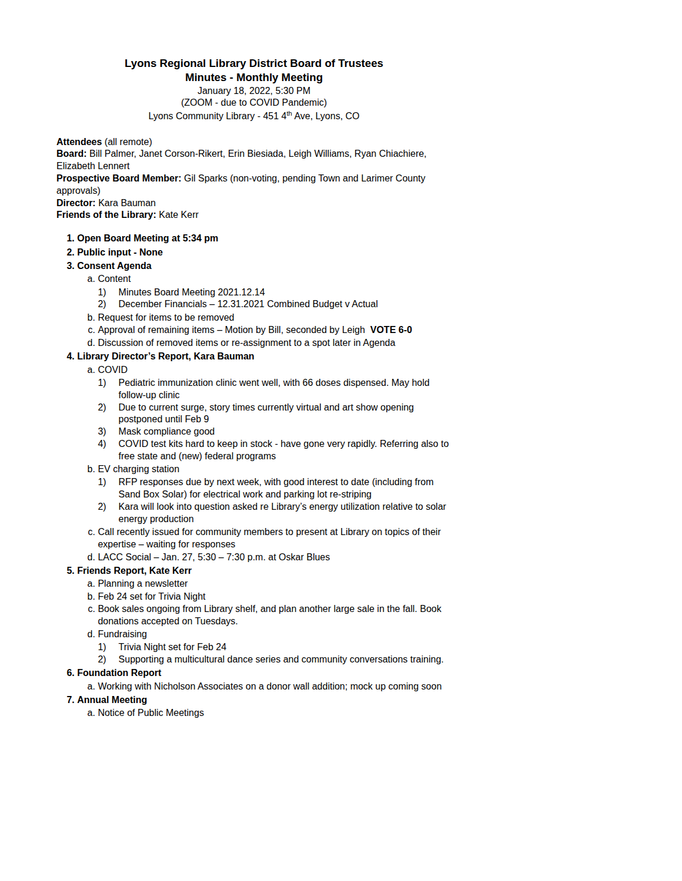Lyons Regional Library District Board of Trustees Minutes - Monthly Meeting January 18, 2022, 5:30 PM (ZOOM - due to COVID Pandemic) Lyons Community Library - 451 4th Ave, Lyons, CO
Attendees (all remote)
Board: Bill Palmer, Janet Corson-Rikert, Erin Biesiada, Leigh Williams, Ryan Chiachiere, Elizabeth Lennert
Prospective Board Member: Gil Sparks (non-voting, pending Town and Larimer County approvals)
Director: Kara Bauman
Friends of the Library: Kate Kerr
Open Board Meeting at 5:34 pm
Public input - None
Consent Agenda
Content
Minutes Board Meeting 2021.12.14
December Financials – 12.31.2021 Combined Budget v Actual
Request for items to be removed
Approval of remaining items – Motion by Bill, seconded by Leigh VOTE 6-0
Discussion of removed items or re-assignment to a spot later in Agenda
Library Director’s Report, Kara Bauman
COVID
Pediatric immunization clinic went well, with 66 doses dispensed. May hold follow-up clinic
Due to current surge, story times currently virtual and art show opening postponed until Feb 9
Mask compliance good
COVID test kits hard to keep in stock - have gone very rapidly. Referring also to free state and (new) federal programs
EV charging station
RFP responses due by next week, with good interest to date (including from Sand Box Solar) for electrical work and parking lot re-striping
Kara will look into question asked re Library’s energy utilization relative to solar energy production
Call recently issued for community members to present at Library on topics of their expertise – waiting for responses
LACC Social – Jan. 27, 5:30 – 7:30 p.m. at Oskar Blues
Friends Report, Kate Kerr
Planning a newsletter
Feb 24 set for Trivia Night
Book sales ongoing from Library shelf, and plan another large sale in the fall. Book donations accepted on Tuesdays.
Fundraising
Trivia Night set for Feb 24
Supporting a multicultural dance series and community conversations training.
Foundation Report
Working with Nicholson Associates on a donor wall addition; mock up coming soon
Annual Meeting
Notice of Public Meetings